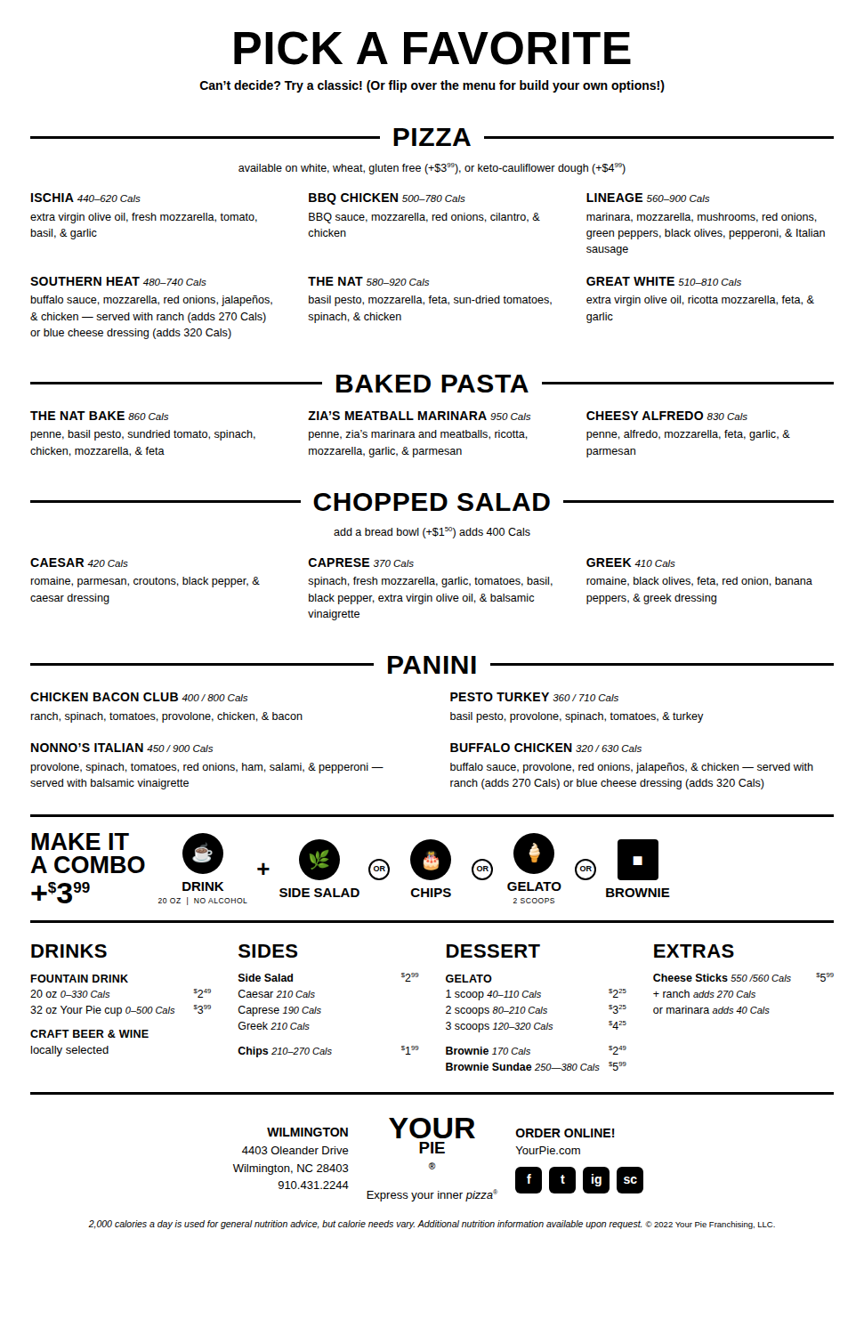Pick a Favorite
Can’t decide? Try a classic! (Or flip over the menu for build your own options!)
Pizza
available on white, wheat, gluten free (+$399), or keto-cauliflower dough (+$499)
Ischia
440–620 Cals
extra virgin olive oil, fresh mozzarella, tomato, basil, & garlic
BBQ Chicken
500–780 Cals
BBQ sauce, mozzarella, red onions, cilantro, & chicken
Lineage
560–900 Cals
marinara, mozzarella, mushrooms, red onions, green peppers, black olives, pepperoni, & Italian sausage
Southern Heat
480–740 Cals
buffalo sauce, mozzarella, red onions, jalapeños, & chicken — served with ranch (adds 270 Cals) or blue cheese dressing (adds 320 Cals)
The Nat
580–920 Cals
basil pesto, mozzarella, feta, sun-dried tomatoes, spinach, & chicken
Great White
510–810 Cals
extra virgin olive oil, ricotta mozzarella, feta, & garlic
Baked Pasta
The Nat Bake
860 Cals
penne, basil pesto, sundried tomato, spinach, chicken, mozzarella, & feta
Zia’s Meatball Marinara
950 Cals
penne, zia’s marinara and meatballs, ricotta, mozzarella, garlic, & parmesan
Cheesy Alfredo
830 Cals
penne, alfredo, mozzarella, feta, garlic, & parmesan
Chopped Salad
add a bread bowl (+$150) adds 400 Cals
Caesar
420 Cals
romaine, parmesan, croutons, black pepper, & caesar dressing
Caprese
370 Cals
spinach, fresh mozzarella, garlic, tomatoes, basil, black pepper, extra virgin olive oil, & balsamic vinaigrette
Greek
410 Cals
romaine, black olives, feta, red onion, banana peppers, & greek dressing
Panini
Chicken Bacon Club
400 / 800 Cals
ranch, spinach, tomatoes, provolone, chicken, & bacon
Pesto Turkey
360 / 710 Cals
basil pesto, provolone, spinach, tomatoes, & turkey
Nonno’s Italian
450 / 900 Cals
provolone, spinach, tomatoes, red onions, ham, salami, & pepperoni — served with balsamic vinaigrette
Buffalo Chicken
320 / 630 Cals
buffalo sauce, provolone, red onions, jalapeños, & chicken — served with ranch (adds 270 Cals) or blue cheese dressing (adds 320 Cals)
Make it
a Combo +$399
☕
Drink
20 oz | No Alcohol
+
🌿
Side Salad
or
🎂
Chips
or
🍦
Gelato
2 Scoops
or
■
Brownie
Drinks
Fountain Drink
20 oz 0–330 Cals$249
32 oz Your Pie cup 0–500 Cals$399
Craft Beer & Wine
locally selected
Sides
Side Salad$299
Caesar 210 Cals
Caprese 190 Cals
Greek 210 Cals
Chips 210–270 Cals$199
Dessert
Gelato
1 scoop 40–110 Cals$225
2 scoops 80–210 Cals$325
3 scoops 120–320 Cals$425
Brownie 170 Cals$249
Brownie Sundae 250—380 Cals$599
Extras
Cheese Sticks 550 /560 Cals$599
+ ranch adds 270 Cals
or marinara adds 40 Cals
Wilmington
4403 Oleander Drive
Wilmington, NC 28403
910.431.2244
YourPie®
Express your inner pizza®
Order Online!
YourPie.com
f t ig sc
2,000 calories a day is used for general nutrition advice, but calorie needs vary. Additional nutrition information available upon request. © 2022 Your Pie Franchising, LLC.